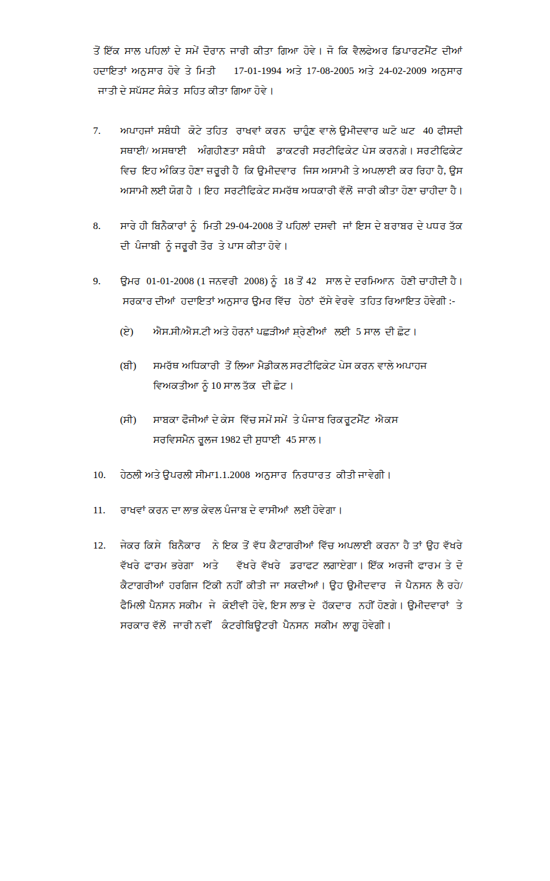ਤੋਂ ਇੱਕ ਸਾਲ ਪਹਿਲਾਂ ਦੇ ਸਮੇਂ ਦੌਰਾਨ ਜਾਰੀ ਕੀਤਾ ਗਿਆ ਹੋਵੇ। ਜੋ ਕਿ ਵੈਲਫੇਅਰ ਡਿਪਾਰਟਮੈਂਟ ਦੀਆਂ ਹਦਾਇਤਾਂ ਅਨੁਸਾਰ ਹੋਵੇ ਤੇ ਮਿਤੀ 17-01-1994 ਅਤੇ 17-08-2005 ਅਤੇ 24-02-2009 ਅਨੁਸਾਰ ਜਾਤੀ ਦੇ ਸਪੱਸਟ ਸੰਕੇਤ ਸਹਿਤ ਕੀਤਾ ਗਿਆ ਹੋਵੇ।
7. ਅਪਾਹਜਾਂ ਸਬੰਧੀ ਕੋਟੇ ਤਹਿਤ ਰਾਖਵਾਂ ਕਰਨ ਚਾਹੁੰਣ ਵਾਲੇ ਉਮੀਦਵਾਰ ਘਟੋ ਘਟ 40 ਫੀਸਦੀ ਸਥਾਈ/ ਅਸਥਾਈ ਅੰਗਹੀਣਤਾ ਸਬੰਧੀ ਡਾਕਟਰੀ ਸਰਟੀਫਿਕੇਟ ਪੇਸ ਕਰਨਗੇ। ਸਰਟੀਫਿਕੇਟ ਵਿਚ ਇਹ ਅੰਕਿਤ ਹੋਣਾ ਜ਼ਰੂਰੀ ਹੈ ਕਿ ਉਮੀਦਵਾਰ ਜਿਸ ਅਸਾਮੀ ਤੇ ਅਪਲਾਈ ਕਰ ਰਿਹਾ ਹੈ, ਉਸ ਅਸਾਮੀ ਲਈ ਯੋਗ ਹੈ । ਇਹ ਸਰਟੀਫਿਕੇਟ ਸਮਰੱਥ ਅਧਕਾਰੀ ਵੱਲੋਂ ਜਾਰੀ ਕੀਤਾ ਹੋਣਾ ਚਾਹੀਦਾ ਹੈ।
8. ਸਾਰੇ ਹੀ ਬਿਨੈਕਾਰਾਂ ਨੂੰ ਮਿਤੀ 29-04-2008 ਤੋਂ ਪਹਿਲਾਂ ਦਸਵੀ ਜਾਂ ਇਸ ਦੇ ਬਰਾਬਰ ਦੇ ਪਧਰ ਤੱਕ ਦੀ ਪੰਜਾਬੀ ਨੂੰ ਜਰੂਰੀ ਤੌਰ ਤੇ ਪਾਸ ਕੀਤਾ ਹੋਵੇ।
9. ਉਮਰ 01-01-2008 (1 ਜਨਵਰੀ 2008) ਨੂੰ 18 ਤੋਂ 42 ਸਾਲ ਦੇ ਦਰਮਿਆਨ ਹੋਣੀ ਚਾਹੀਦੀ ਹੈ। ਸਰਕਾਰ ਦੀਆਂ ਹਦਾਇਤਾਂ ਅਨੁਸਾਰ ਉਮਰ ਵਿੱਚ ਹੇਠਾਂ ਦੱਸੇ ਵੇਰਵੇ ਤਹਿਤ ਰਿਆਇਤ ਹੋਵੇਗੀ :-
(ਏ) ਐਸ.ਸੀ/ਐਸ.ਟੀ ਅਤੇ ਹੋਰਨਾਂ ਪਛੜੀਆਂ ਸ਼੍ਰੇਣੀਆਂ ਲਈ 5 ਸਾਲ ਦੀ ਛੋਟ।
(ਬੀ) ਸਮਰੱਥ ਅਧਿਕਾਰੀ ਤੋਂ ਲਿਆ ਮੈਡੀਕਲ ਸਰਟੀਫਿਕੇਟ ਪੇਸ ਕਰਨ ਵਾਲੇ ਅਪਾਹਜ ਵਿਅਕਤੀਆ ਨੂੰ 10 ਸਾਲ ਤੱਕ ਦੀ ਛੋਟ।
(ਸੀ) ਸਾਬਕਾ ਫੌਜੀਆਂ ਦੇ ਕੇਸ ਵਿੱਚ ਸਮੇਂ ਸਮੇਂ ਤੇ ਪੰਜਾਬ ਰਿਕਰੂਟਮੈਂਟ ਐਕਸ ਸਰਵਿਸਮੈਨ ਰੂਲਜ 1982 ਦੀ ਸੁਧਾਈ 45 ਸਾਲ।
10. ਹੇਠਲੀ ਅਤੇ ਉਪਰਲੀ ਸੀਮਾ1.1.2008 ਅਨੁਸਾਰ ਨਿਰਧਾਰਤ ਕੀਤੀ ਜਾਵੇਗੀ।
11. ਰਾਖਵਾਂ ਕਰਨ ਦਾ ਲਾਭ ਕੇਵਲ ਪੰਜਾਬ ਦੇ ਵਾਸੀਆਂ ਲਈ ਹੋਵੇਗਾ।
12. ਜੇਕਰ ਕਿਸੇ ਬਿਨੈਕਾਰ ਨੇ ਇਕ ਤੋਂ ਵੱਧ ਕੈਟਾਗਰੀਆਂ ਵਿੱਚ ਅਪਲਾਈ ਕਰਨਾ ਹੈ ਤਾਂ ਉਹ ਵੱਖਰੇ ਵੱਖਰੇ ਫਾਰਮ ਭਰੇਗਾ ਅਤੇ ਵੱਖਰੇ ਵੱਖਰੇ ਡਰਾਫਟ ਲਗਾਏਗਾ। ਇੱਕ ਅਰਜੀ ਫਾਰਮ ਤੇ ਦੋ ਕੈਟਾਗਰੀਆਂ ਹਰਗਿਜ ਟਿੱਕੀ ਨਹੀਂ ਕੀਤੀ ਜਾ ਸਕਦੀਆਂ। ਉਹ ਉਮੀਦਵਾਰ ਜੋ ਪੈਨਸਨ ਲੈ ਰਹੇ/ ਫੈਮਿਲੀ ਪੈਨਸਨ ਸਕੀਮ ਜੇ ਕੋਈਵੀ ਹੋਵੇ, ਇਸ ਲਾਭ ਦੇ ਹੱਕਦਾਰ ਨਹੀਂ ਹੋਣਗੇ। ਉਮੀਦਵਾਰਾਂ ਤੇ ਸਰਕਾਰ ਵੱਲੋਂ ਜਾਰੀ ਨਵੀਂ ਕੰਟਰੀਬਿਊਟਰੀ ਪੈਨਸਨ ਸਕੀਮ ਲਾਗੂ ਹੋਵੇਗੀ।